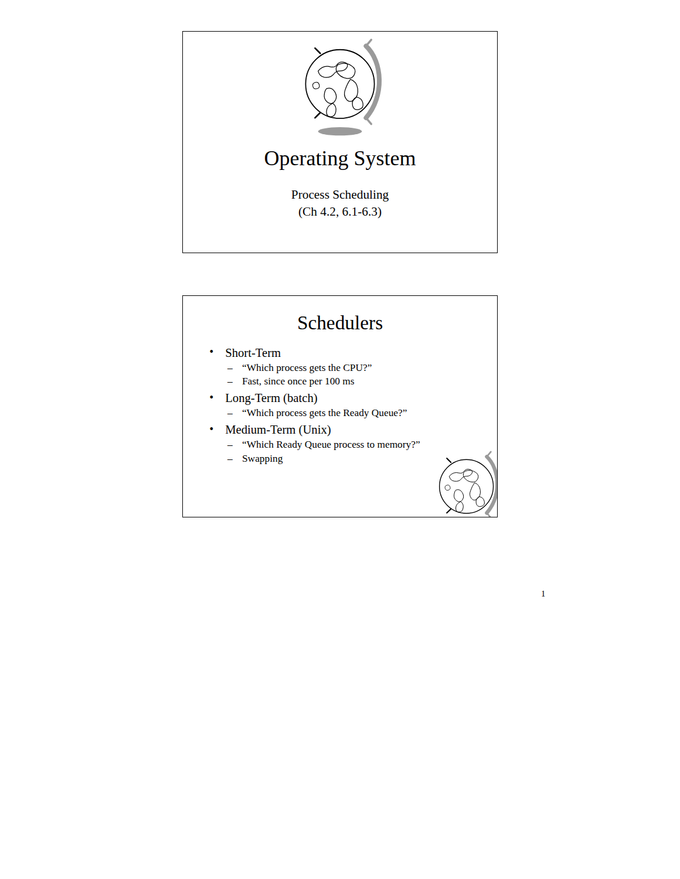Operating System
Process Scheduling
(Ch 4.2, 6.1-6.3)
Schedulers
Short-Term
“Which process gets the CPU?”
Fast, since once per 100 ms
Long-Term (batch)
“Which process gets the Ready Queue?”
Medium-Term (Unix)
“Which Ready Queue process to memory?”
Swapping
1